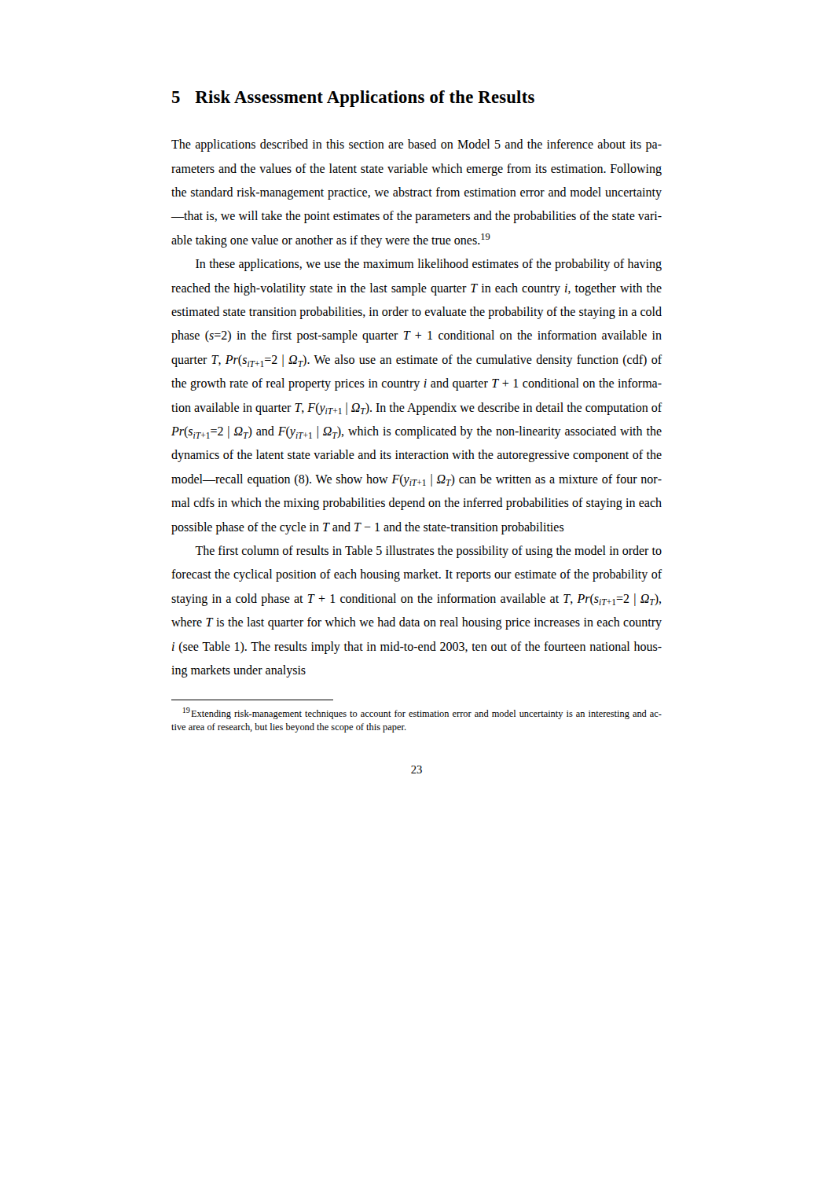5 Risk Assessment Applications of the Results
The applications described in this section are based on Model 5 and the inference about its parameters and the values of the latent state variable which emerge from its estimation. Following the standard risk-management practice, we abstract from estimation error and model uncertainty —that is, we will take the point estimates of the parameters and the probabilities of the state variable taking one value or another as if they were the true ones.19
In these applications, we use the maximum likelihood estimates of the probability of having reached the high-volatility state in the last sample quarter T in each country i, together with the estimated state transition probabilities, in order to evaluate the probability of the staying in a cold phase (s=2) in the first post-sample quarter T + 1 conditional on the information available in quarter T, Pr(siT+1=2 | ΩT). We also use an estimate of the cumulative density function (cdf) of the growth rate of real property prices in country i and quarter T + 1 conditional on the information available in quarter T, F(yiT+1 | ΩT). In the Appendix we describe in detail the computation of Pr(siT+1=2 | ΩT) and F(yiT+1 | ΩT), which is complicated by the non-linearity associated with the dynamics of the latent state variable and its interaction with the autoregressive component of the model—recall equation (8). We show how F(yiT+1 | ΩT) can be written as a mixture of four normal cdfs in which the mixing probabilities depend on the inferred probabilities of staying in each possible phase of the cycle in T and T − 1 and the state-transition probabilities
The first column of results in Table 5 illustrates the possibility of using the model in order to forecast the cyclical position of each housing market. It reports our estimate of the probability of staying in a cold phase at T + 1 conditional on the information available at T, Pr(siT+1=2 | ΩT), where T is the last quarter for which we had data on real housing price increases in each country i (see Table 1). The results imply that in mid-to-end 2003, ten out of the fourteen national housing markets under analysis
19 Extending risk-management techniques to account for estimation error and model uncertainty is an interesting and active area of research, but lies beyond the scope of this paper.
23